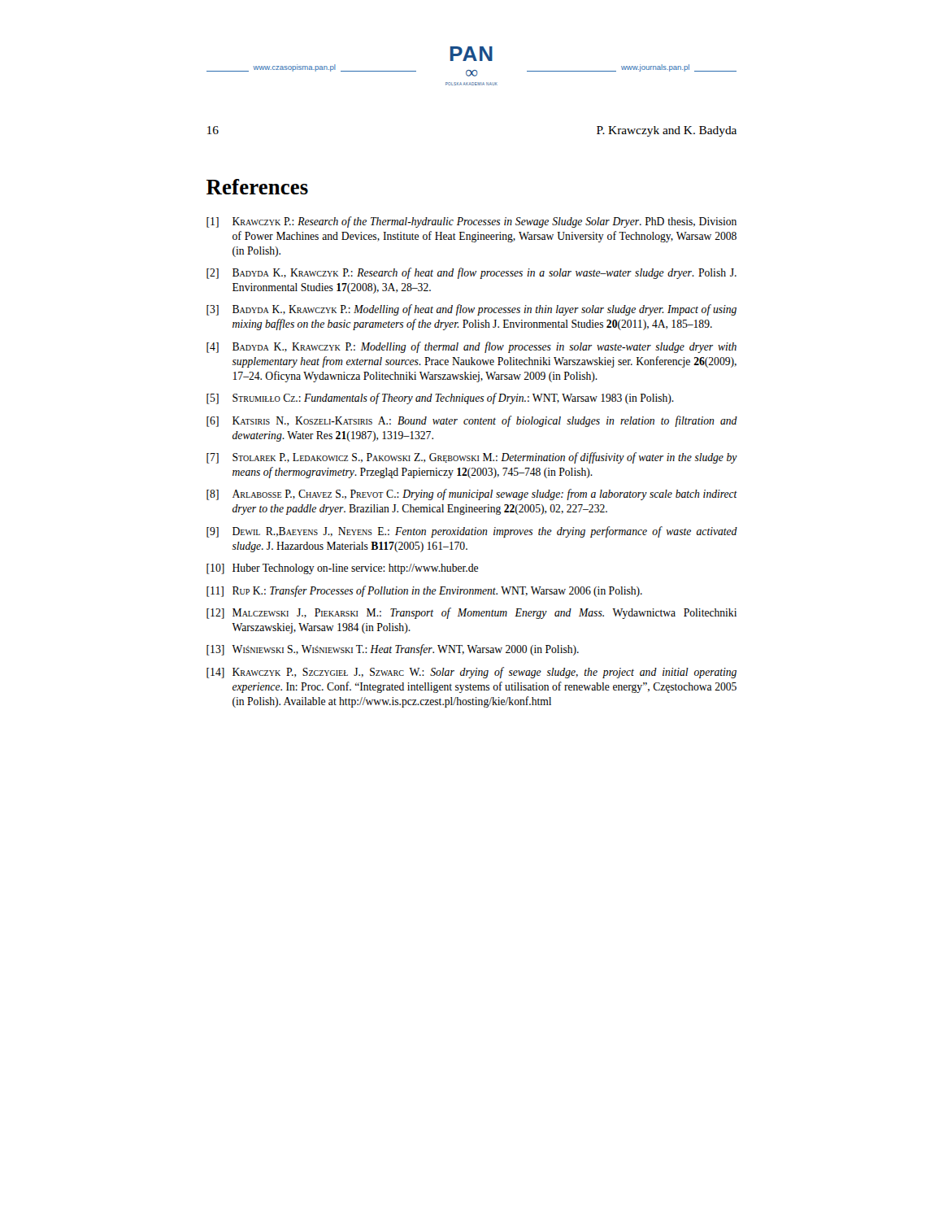www.czasopisma.pan.pl
PAN
∞
POLSKA AKADEMIA NAUK
www.journals.pan.pl
16 P. Krawczyk and K. Badyda
References
[1] Krawczyk P.: Research of the Thermal-hydraulic Processes in Sewage Sludge Solar Dryer. PhD thesis, Division of Power Machines and Devices, Institute of Heat Engineering, Warsaw University of Technology, Warsaw 2008 (in Polish).
[2] Badyda K., Krawczyk P.: Research of heat and flow processes in a solar waste–water sludge dryer. Polish J. Environmental Studies 17(2008), 3A, 28–32.
[3] Badyda K., Krawczyk P.: Modelling of heat and flow processes in thin layer solar sludge dryer. Impact of using mixing baffles on the basic parameters of the dryer. Polish J. Environmental Studies 20(2011), 4A, 185–189.
[4] Badyda K., Krawczyk P.: Modelling of thermal and flow processes in solar waste-water sludge dryer with supplementary heat from external sources. Prace Naukowe Politechniki Warszawskiej ser. Konferencje 26(2009), 17–24. Oficyna Wydawnicza Politechniki Warszawskiej, Warsaw 2009 (in Polish).
[5] Strumiłło Cz.: Fundamentals of Theory and Techniques of Dryin.: WNT, Warsaw 1983 (in Polish).
[6] Katsiris N., Koszeli-Katsiris A.: Bound water content of biological sludges in relation to filtration and dewatering. Water Res 21(1987), 1319–1327.
[7] Stolarek P., Ledakowicz S., Pakowski Z., Grębowski M.: Determination of diffusivity of water in the sludge by means of thermogravimetry. Przegląd Papierniczy 12(2003), 745–748 (in Polish).
[8] Arlabosse P., Chavez S., Prevot C.: Drying of municipal sewage sludge: from a laboratory scale batch indirect dryer to the paddle dryer. Brazilian J. Chemical Engineering 22(2005), 02, 227–232.
[9] Dewil R.,Baeyens J., Neyens E.: Fenton peroxidation improves the drying performance of waste activated sludge. J. Hazardous Materials B117(2005) 161–170.
[10] Huber Technology on-line service: http://www.huber.de
[11] Rup K.: Transfer Processes of Pollution in the Environment. WNT, Warsaw 2006 (in Polish).
[12] Malczewski J., Piekarski M.: Transport of Momentum Energy and Mass. Wydawnictwa Politechniki Warszawskiej, Warsaw 1984 (in Polish).
[13] Wiśniewski S., Wiśniewski T.: Heat Transfer. WNT, Warsaw 2000 (in Polish).
[14] Krawczyk P., Szczygieł J., Szwarc W.: Solar drying of sewage sludge, the project and initial operating experience. In: Proc. Conf. “Integrated intelligent systems of utilisation of renewable energy”, Częstochowa 2005 (in Polish). Available at http://www.is.pcz.czest.pl/hosting/kie/konf.html